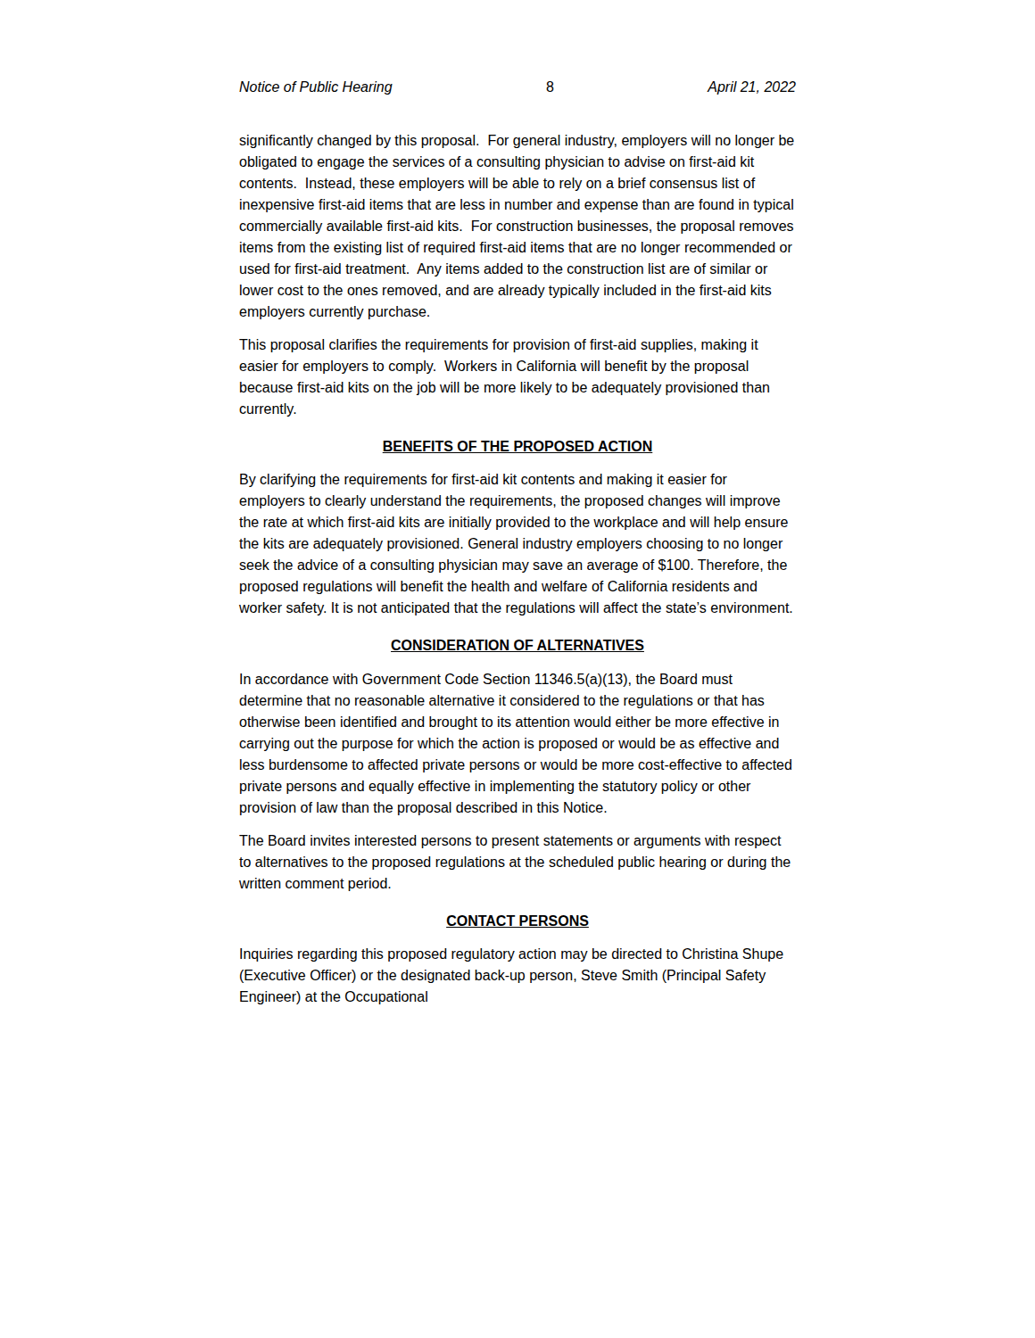Notice of Public Hearing 8 April 21, 2022
significantly changed by this proposal. For general industry, employers will no longer be obligated to engage the services of a consulting physician to advise on first-aid kit contents. Instead, these employers will be able to rely on a brief consensus list of inexpensive first-aid items that are less in number and expense than are found in typical commercially available first-aid kits. For construction businesses, the proposal removes items from the existing list of required first-aid items that are no longer recommended or used for first-aid treatment. Any items added to the construction list are of similar or lower cost to the ones removed, and are already typically included in the first-aid kits employers currently purchase.
This proposal clarifies the requirements for provision of first-aid supplies, making it easier for employers to comply. Workers in California will benefit by the proposal because first-aid kits on the job will be more likely to be adequately provisioned than currently.
Benefits of the Proposed Action
By clarifying the requirements for first-aid kit contents and making it easier for employers to clearly understand the requirements, the proposed changes will improve the rate at which first-aid kits are initially provided to the workplace and will help ensure the kits are adequately provisioned. General industry employers choosing to no longer seek the advice of a consulting physician may save an average of $100. Therefore, the proposed regulations will benefit the health and welfare of California residents and worker safety. It is not anticipated that the regulations will affect the state’s environment.
Consideration of Alternatives
In accordance with Government Code Section 11346.5(a)(13), the Board must determine that no reasonable alternative it considered to the regulations or that has otherwise been identified and brought to its attention would either be more effective in carrying out the purpose for which the action is proposed or would be as effective and less burdensome to affected private persons or would be more cost-effective to affected private persons and equally effective in implementing the statutory policy or other provision of law than the proposal described in this Notice.
The Board invites interested persons to present statements or arguments with respect to alternatives to the proposed regulations at the scheduled public hearing or during the written comment period.
Contact Persons
Inquiries regarding this proposed regulatory action may be directed to Christina Shupe (Executive Officer) or the designated back-up person, Steve Smith (Principal Safety Engineer) at the Occupational